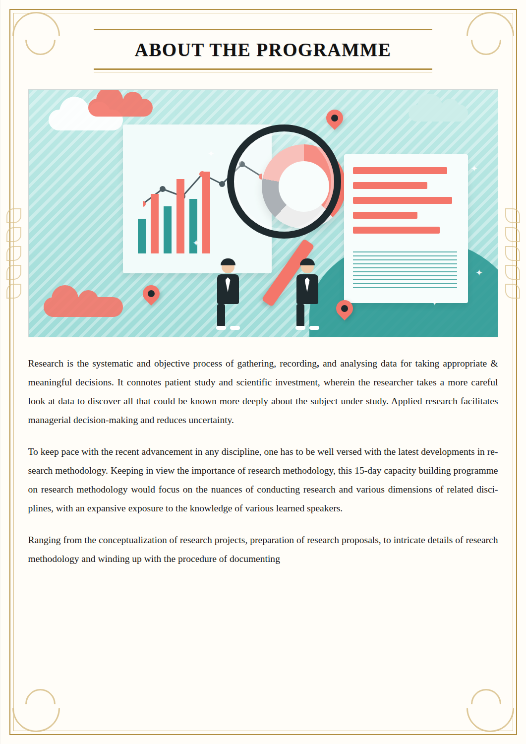ABOUT THE PROGRAMME
✦ ✦ ✦ ✦ ✦
Research is the systematic and objective process of gathering, recording, and analysing data for taking appropriate & meaningful decisions. It connotes patient study and scientific investment, wherein the researcher takes a more careful look at data to discover all that could be known more deeply about the subject under study. Applied research facilitates managerial decision-making and reduces uncertainty.
To keep pace with the recent advancement in any discipline, one has to be well versed with the latest developments in research methodology. Keeping in view the importance of research methodology, this 15-day capacity building programme on research methodology would focus on the nuances of conducting research and various dimensions of related disciplines, with an expansive exposure to the knowledge of various learned speakers.
Ranging from the conceptualization of research projects, preparation of research proposals, to intricate details of research methodology and winding up with the procedure of documenting